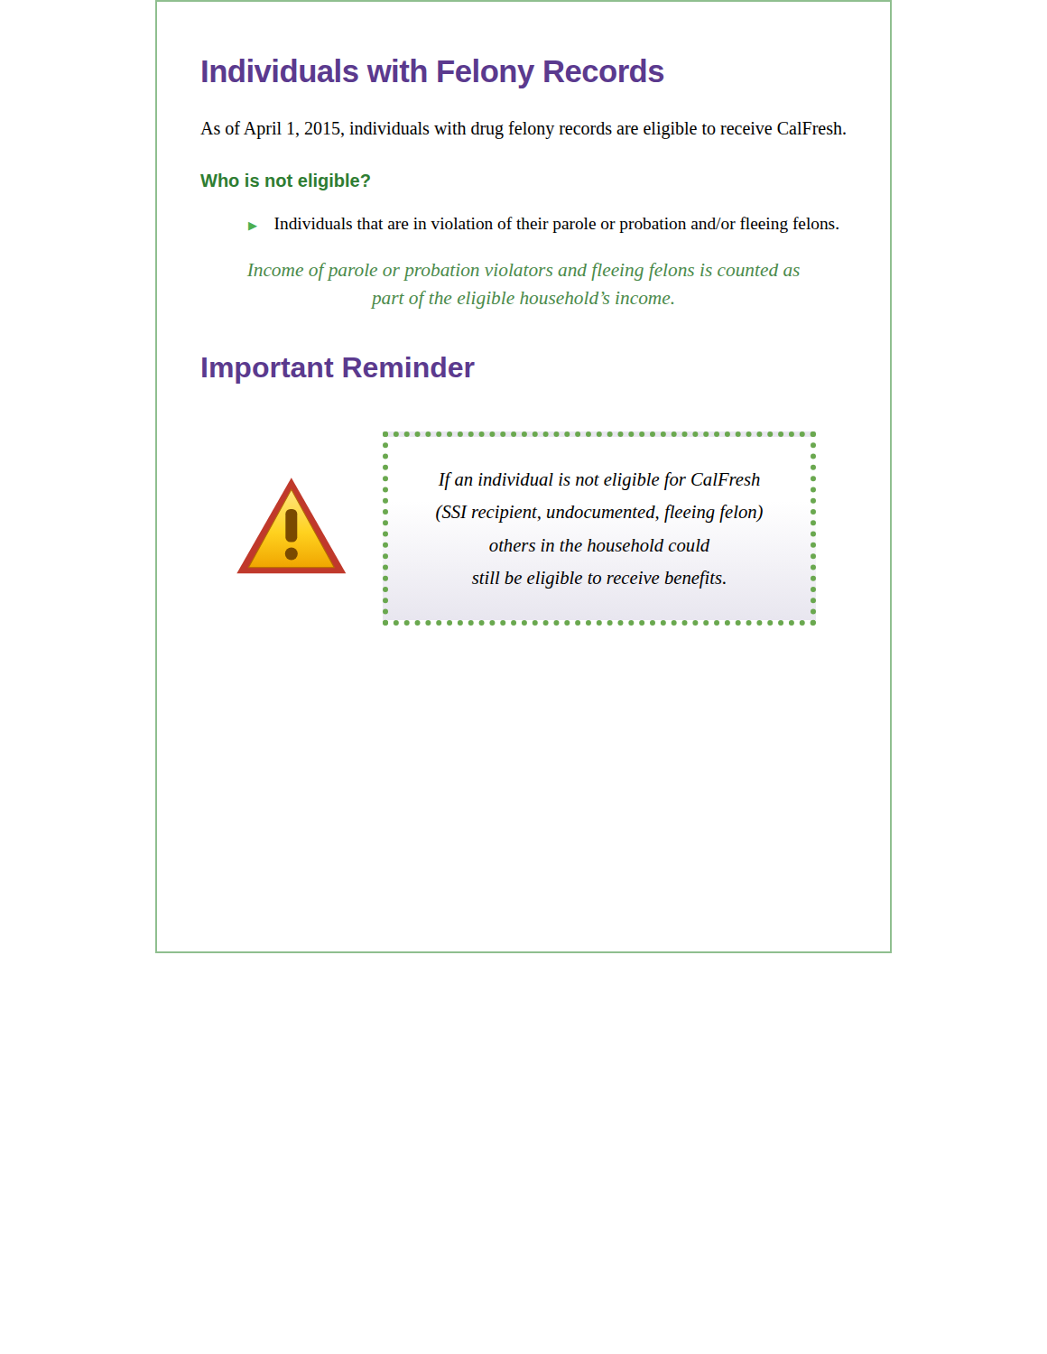Individuals with Felony Records
As of April 1, 2015, individuals with drug felony records are eligible to receive CalFresh.
Who is not eligible?
Individuals that are in violation of their parole or probation and/or fleeing felons.
Income of parole or probation violators and fleeing felons is counted as part of the eligible household’s income.
Important Reminder
If an individual is not eligible for CalFresh
(SSI recipient, undocumented, fleeing felon)
others in the household could
still be eligible to receive benefits.